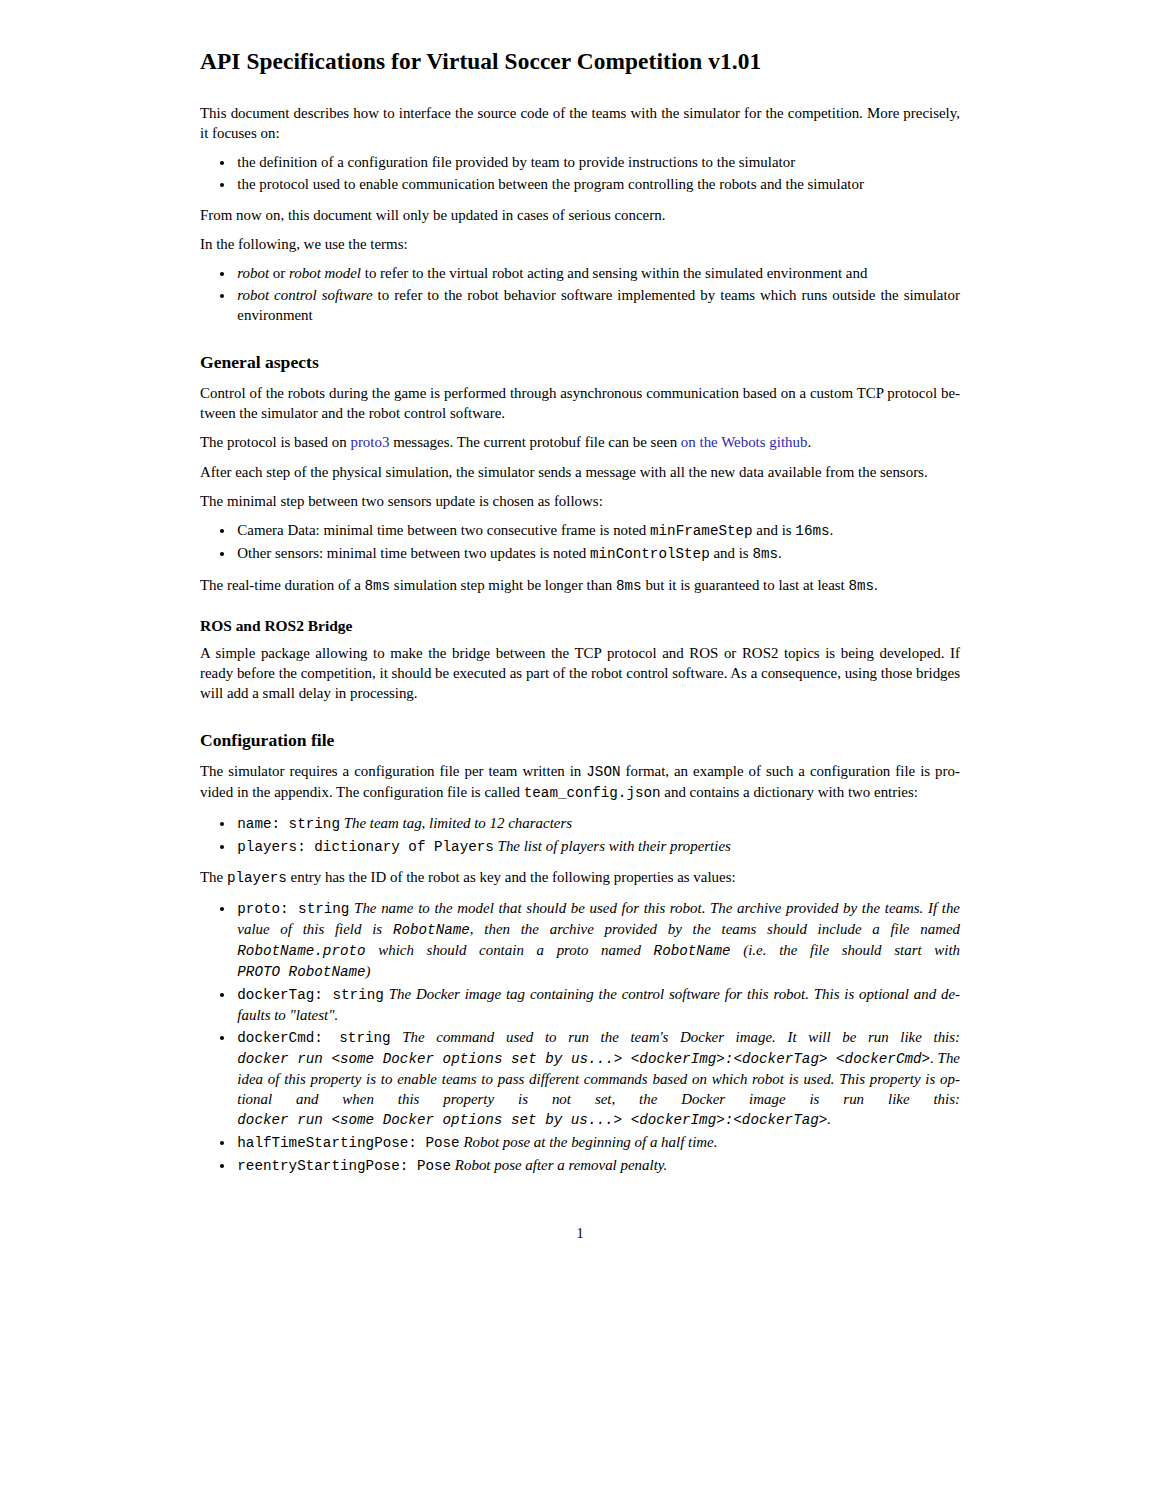API Specifications for Virtual Soccer Competition v1.01
This document describes how to interface the source code of the teams with the simulator for the competition. More precisely, it focuses on:
the definition of a configuration file provided by team to provide instructions to the simulator
the protocol used to enable communication between the program controlling the robots and the simulator
From now on, this document will only be updated in cases of serious concern.
In the following, we use the terms:
robot or robot model to refer to the virtual robot acting and sensing within the simulated environment and
robot control software to refer to the robot behavior software implemented by teams which runs outside the simulator environment
General aspects
Control of the robots during the game is performed through asynchronous communication based on a custom TCP protocol between the simulator and the robot control software.
The protocol is based on proto3 messages. The current protobuf file can be seen on the Webots github.
After each step of the physical simulation, the simulator sends a message with all the new data available from the sensors.
The minimal step between two sensors update is chosen as follows:
Camera Data: minimal time between two consecutive frame is noted minFrameStep and is 16ms.
Other sensors: minimal time between two updates is noted minControlStep and is 8ms.
The real-time duration of a 8ms simulation step might be longer than 8ms but it is guaranteed to last at least 8ms.
ROS and ROS2 Bridge
A simple package allowing to make the bridge between the TCP protocol and ROS or ROS2 topics is being developed. If ready before the competition, it should be executed as part of the robot control software. As a consequence, using those bridges will add a small delay in processing.
Configuration file
The simulator requires a configuration file per team written in JSON format, an example of such a configuration file is provided in the appendix. The configuration file is called team_config.json and contains a dictionary with two entries:
name: string The team tag, limited to 12 characters
players: dictionary of Players The list of players with their properties
The players entry has the ID of the robot as key and the following properties as values:
proto: string The name to the model that should be used for this robot. The archive provided by the teams. If the value of this field is RobotName, then the archive provided by the teams should include a file named RobotName.proto which should contain a proto named RobotName (i.e. the file should start with PROTO RobotName)
dockerTag: string The Docker image tag containing the control software for this robot. This is optional and defaults to "latest".
dockerCmd: string The command used to run the team's Docker image. It will be run like this: docker run <some Docker options set by us...> <dockerImg>:<dockerTag> <dockerCmd>. The idea of this property is to enable teams to pass different commands based on which robot is used. This property is optional and when this property is not set, the Docker image is run like this: docker run <some Docker options set by us...> <dockerImg>:<dockerTag>.
halfTimeStartingPose: Pose Robot pose at the beginning of a half time.
reentryStartingPose: Pose Robot pose after a removal penalty.
1